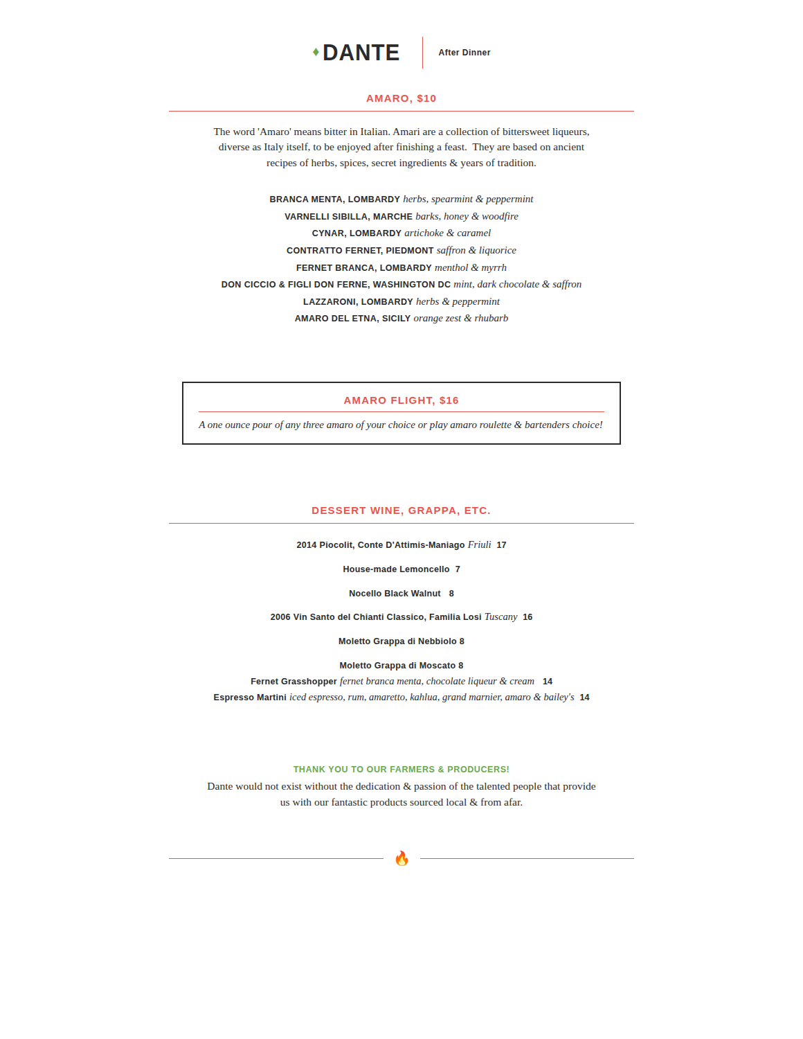♦DANTE
After Dinner
AMARO, $10
The word 'Amaro' means bitter in Italian. Amari are a collection of bittersweet liqueurs, diverse as Italy itself, to be enjoyed after finishing a feast. They are based on ancient recipes of herbs, spices, secret ingredients & years of tradition.
BRANCA MENTA, LOMBARDY herbs, spearmint & peppermint
VARNELLI SIBILLA, MARCHE barks, honey & woodfire
CYNAR, LOMBARDY artichoke & caramel
CONTRATTO FERNET, PIEDMONT saffron & liquorice
FERNET BRANCA, LOMBARDY menthol & myrrh
DON CICCIO & FIGLI DON FERNE, WASHINGTON DC mint, dark chocolate & saffron
LAZZARONI, LOMBARDY herbs & peppermint
AMARO DEL ETNA, SICILY orange zest & rhubarb
AMARO FLIGHT, $16
A one ounce pour of any three amaro of your choice or play amaro roulette & bartenders choice!
DESSERT WINE, GRAPPA, ETC.
2014 Piocolit, Conte D'Attimis-Maniago Friuli 17
House-made Lemoncello 7
Nocello Black Walnut 8
2006 Vin Santo del Chianti Classico, Familia Losi Tuscany 16
Moletto Grappa di Nebbiolo 8
Moletto Grappa di Moscato 8
Fernet Grasshopper fernet branca menta, chocolate liqueur & cream 14
Espresso Martini iced espresso, rum, amaretto, kahlua, grand marnier, amaro & bailey's 14
THANK YOU TO OUR FARMERS & PRODUCERS!
Dante would not exist without the dedication & passion of the talented people that provide us with our fantastic products sourced local & from afar.
🔥